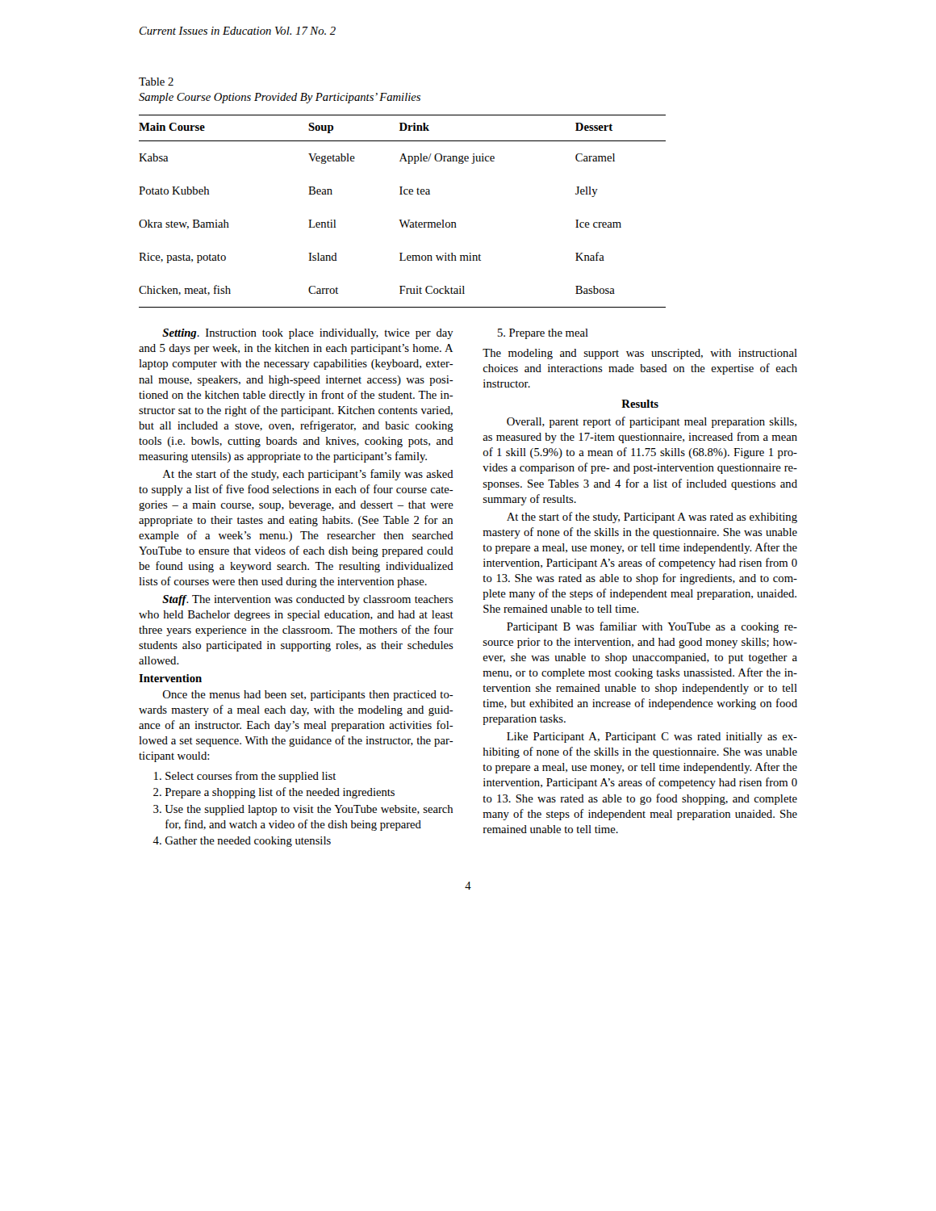Current Issues in Education Vol. 17 No. 2
Table 2
Sample Course Options Provided By Participants’ Families
| Main Course | Soup | Drink | Dessert |
| --- | --- | --- | --- |
| Kabsa | Vegetable | Apple/ Orange juice | Caramel |
| Potato Kubbeh | Bean | Ice tea | Jelly |
| Okra stew, Bamiah | Lentil | Watermelon | Ice cream |
| Rice, pasta, potato | Island | Lemon with mint | Knafa |
| Chicken, meat, fish | Carrot | Fruit Cocktail | Basbosa |
Setting. Instruction took place individually, twice per day and 5 days per week, in the kitchen in each participant’s home. A laptop computer with the necessary capabilities (keyboard, external mouse, speakers, and high-speed internet access) was positioned on the kitchen table directly in front of the student. The instructor sat to the right of the participant. Kitchen contents varied, but all included a stove, oven, refrigerator, and basic cooking tools (i.e. bowls, cutting boards and knives, cooking pots, and measuring utensils) as appropriate to the participant’s family.
At the start of the study, each participant’s family was asked to supply a list of five food selections in each of four course categories – a main course, soup, beverage, and dessert – that were appropriate to their tastes and eating habits. (See Table 2 for an example of a week’s menu.) The researcher then searched YouTube to ensure that videos of each dish being prepared could be found using a keyword search. The resulting individualized lists of courses were then used during the intervention phase.
Staff. The intervention was conducted by classroom teachers who held Bachelor degrees in special education, and had at least three years experience in the classroom. The mothers of the four students also participated in supporting roles, as their schedules allowed.
Intervention
Once the menus had been set, participants then practiced towards mastery of a meal each day, with the modeling and guidance of an instructor. Each day’s meal preparation activities followed a set sequence. With the guidance of the instructor, the participant would:
Select courses from the supplied list
Prepare a shopping list of the needed ingredients
Use the supplied laptop to visit the YouTube website, search for, find, and watch a video of the dish being prepared
Gather the needed cooking utensils
Prepare the meal
The modeling and support was unscripted, with instructional choices and interactions made based on the expertise of each instructor.
Results
Overall, parent report of participant meal preparation skills, as measured by the 17-item questionnaire, increased from a mean of 1 skill (5.9%) to a mean of 11.75 skills (68.8%). Figure 1 provides a comparison of pre- and post-intervention questionnaire responses. See Tables 3 and 4 for a list of included questions and summary of results.
At the start of the study, Participant A was rated as exhibiting mastery of none of the skills in the questionnaire. She was unable to prepare a meal, use money, or tell time independently. After the intervention, Participant A’s areas of competency had risen from 0 to 13. She was rated as able to shop for ingredients, and to complete many of the steps of independent meal preparation, unaided. She remained unable to tell time.
Participant B was familiar with YouTube as a cooking resource prior to the intervention, and had good money skills; however, she was unable to shop unaccompanied, to put together a menu, or to complete most cooking tasks unassisted. After the intervention she remained unable to shop independently or to tell time, but exhibited an increase of independence working on food preparation tasks.
Like Participant A, Participant C was rated initially as exhibiting of none of the skills in the questionnaire. She was unable to prepare a meal, use money, or tell time independently. After the intervention, Participant A’s areas of competency had risen from 0 to 13. She was rated as able to go food shopping, and complete many of the steps of independent meal preparation unaided. She remained unable to tell time.
4